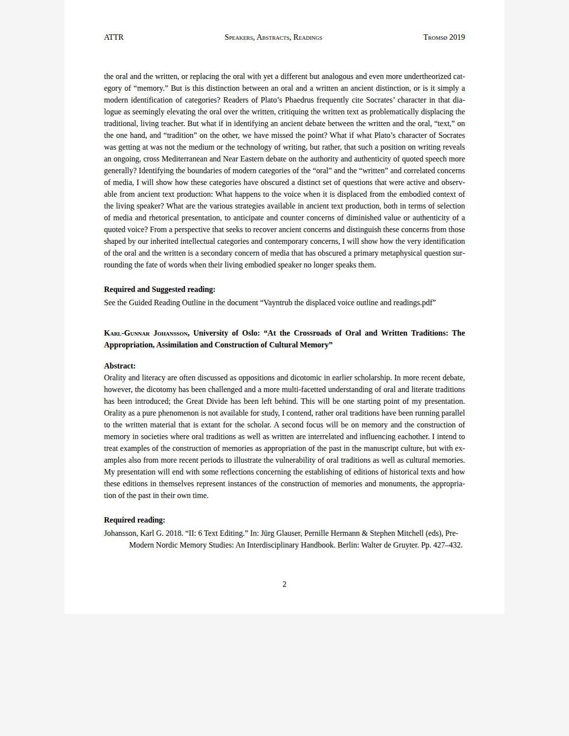ATTR Speakers, Abstracts, Readings Tromsø 2019
the oral and the written, or replacing the oral with yet a different but analogous and even more undertheorized category of “memory.” But is this distinction between an oral and a written an ancient distinction, or is it simply a modern identification of categories? Readers of Plato’s Phaedrus frequently cite Socrates’ character in that dialogue as seemingly elevating the oral over the written, critiquing the written text as problematically displacing the traditional, living teacher. But what if in identifying an ancient debate between the written and the oral, “text,” on the one hand, and “tradition” on the other, we have missed the point? What if what Plato’s character of Socrates was getting at was not the medium or the technology of writing, but rather, that such a position on writing reveals an ongoing, cross Mediterranean and Near Eastern debate on the authority and authenticity of quoted speech more generally? Identifying the boundaries of modern categories of the “oral” and the “written” and correlated concerns of media, I will show how these categories have obscured a distinct set of questions that were active and observable from ancient text production: What happens to the voice when it is displaced from the embodied context of the living speaker? What are the various strategies available in ancient text production, both in terms of selection of media and rhetorical presentation, to anticipate and counter concerns of diminished value or authenticity of a quoted voice? From a perspective that seeks to recover ancient concerns and distinguish these concerns from those shaped by our inherited intellectual categories and contemporary concerns, I will show how the very identification of the oral and the written is a secondary concern of media that has obscured a primary metaphysical question surrounding the fate of words when their living embodied speaker no longer speaks them.
Required and Suggested reading:
See the Guided Reading Outline in the document “Vayntrub the displaced voice outline and readings.pdf”
Karl-Gunnar Johansson, University of Oslo: “At the Crossroads of Oral and Written Traditions: The Appropriation, Assimilation and Construction of Cultural Memory”
Abstract:
Orality and literacy are often discussed as oppositions and dicotomic in earlier scholarship. In more recent debate, however, the dicotomy has been challenged and a more multi-facetted understanding of oral and literate traditions has been introduced; the Great Divide has been left behind. This will be one starting point of my presentation. Orality as a pure phenomenon is not available for study, I contend, rather oral traditions have been running parallel to the written material that is extant for the scholar. A second focus will be on memory and the construction of memory in societies where oral traditions as well as written are interrelated and influencing eachother. I intend to treat examples of the construction of memories as appropriation of the past in the manuscript culture, but with examples also from more recent periods to illustrate the vulnerability of oral traditions as well as cultural memories. My presentation will end with some reflections concerning the establishing of editions of historical texts and how these editions in themselves represent instances of the construction of memories and monuments, the appropriation of the past in their own time.
Required reading:
Johansson, Karl G. 2018. “II: 6 Text Editing.” In: Jürg Glauser, Pernille Hermann & Stephen Mitchell (eds), Pre-Modern Nordic Memory Studies: An Interdisciplinary Handbook. Berlin: Walter de Gruyter. Pp. 427–432.
2